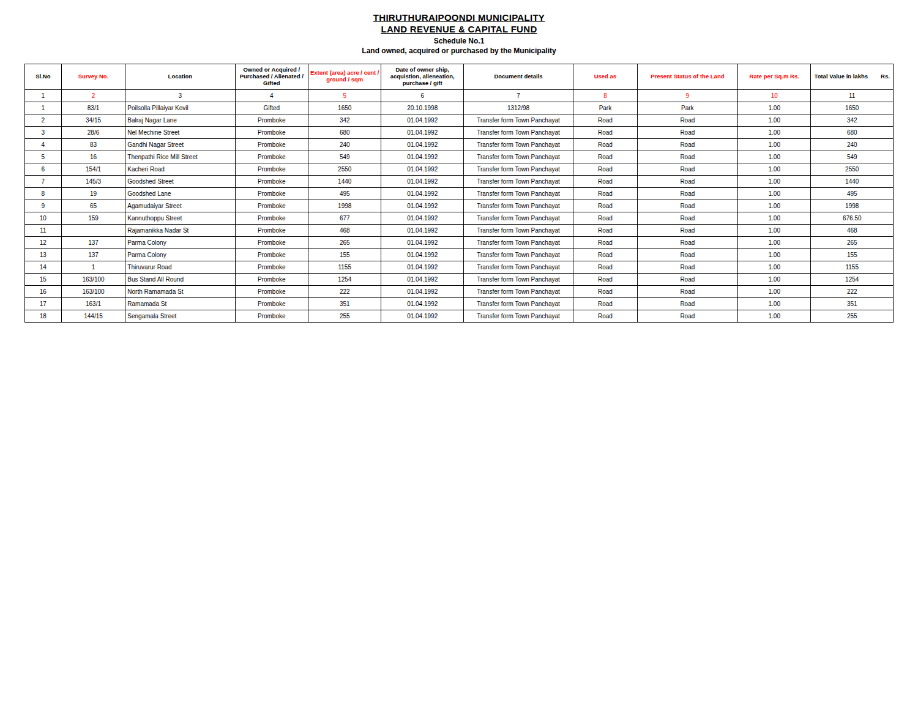THIRUTHURAIPOONDI MUNICIPALITY
LAND REVENUE & CAPITAL FUND
Schedule No.1
Land owned, acquired or purchased by the Municipality
| Sl.No | Survey No. | Location | Owned or Acquired / Purchased / Alienated / Gifted | Extent (area) acre / cent / ground / sqm | Date of owner ship, acquistion, alieneation, purchase / gift | Document details | Used as | Present Status of the Land | Rate per Sq.m Rs. | Total Value in lakhs Rs. |
| --- | --- | --- | --- | --- | --- | --- | --- | --- | --- | --- |
| 1 | 2 | 3 | 4 | 5 | 6 | 7 | 8 | 9 | 10 | 11 |
| 1 | 83/1 | Poilsolla Pillaiyar Kovil | Gifted | 1650 | 20.10.1998 | 1312/98 | Park | Park | 1.00 | 1650 |
| 2 | 34/15 | Balraj Nagar Lane | Promboke | 342 | 01.04.1992 | Transfer form Town Panchayat | Road | Road | 1.00 | 342 |
| 3 | 28/6 | Nel Mechine Street | Promboke | 680 | 01.04.1992 | Transfer form Town Panchayat | Road | Road | 1.00 | 680 |
| 4 | 83 | Gandhi Nagar Street | Promboke | 240 | 01.04.1992 | Transfer form Town Panchayat | Road | Road | 1.00 | 240 |
| 5 | 16 | Thenpathi Rice Mill Street | Promboke | 549 | 01.04.1992 | Transfer form Town Panchayat | Road | Road | 1.00 | 549 |
| 6 | 154/1 | Kacheri Road | Promboke | 2550 | 01.04.1992 | Transfer form Town Panchayat | Road | Road | 1.00 | 2550 |
| 7 | 145/3 | Goodshed Street | Promboke | 1440 | 01.04.1992 | Transfer form Town Panchayat | Road | Road | 1.00 | 1440 |
| 8 | 19 | Goodshed Lane | Promboke | 495 | 01.04.1992 | Transfer form Town Panchayat | Road | Road | 1.00 | 495 |
| 9 | 65 | Agamudaiyar Street | Promboke | 1998 | 01.04.1992 | Transfer form Town Panchayat | Road | Road | 1.00 | 1998 |
| 10 | 159 | Kannuthoppu Street | Promboke | 677 | 01.04.1992 | Transfer form Town Panchayat | Road | Road | 1.00 | 676.50 |
| 11 | | Rajamanikka Nadar St | Promboke | 468 | 01.04.1992 | Transfer form Town Panchayat | Road | Road | 1.00 | 468 |
| 12 | 137 | Parma Colony | Promboke | 265 | 01.04.1992 | Transfer form Town Panchayat | Road | Road | 1.00 | 265 |
| 13 | 137 | Parma Colony | Promboke | 155 | 01.04.1992 | Transfer form Town Panchayat | Road | Road | 1.00 | 155 |
| 14 | 1 | Thiruvarur Road | Promboke | 1155 | 01.04.1992 | Transfer form Town Panchayat | Road | Road | 1.00 | 1155 |
| 15 | 163/100 | Bus Stand All Round | Promboke | 1254 | 01.04.1992 | Transfer form Town Panchayat | Road | Road | 1.00 | 1254 |
| 16 | 163/100 | North Ramamada St | Promboke | 222 | 01.04.1992 | Transfer form Town Panchayat | Road | Road | 1.00 | 222 |
| 17 | 163/1 | Ramamada St | Promboke | 351 | 01.04.1992 | Transfer form Town Panchayat | Road | Road | 1.00 | 351 |
| 18 | 144/15 | Sengamala Street | Promboke | 255 | 01.04.1992 | Transfer form Town Panchayat | Road | Road | 1.00 | 255 |